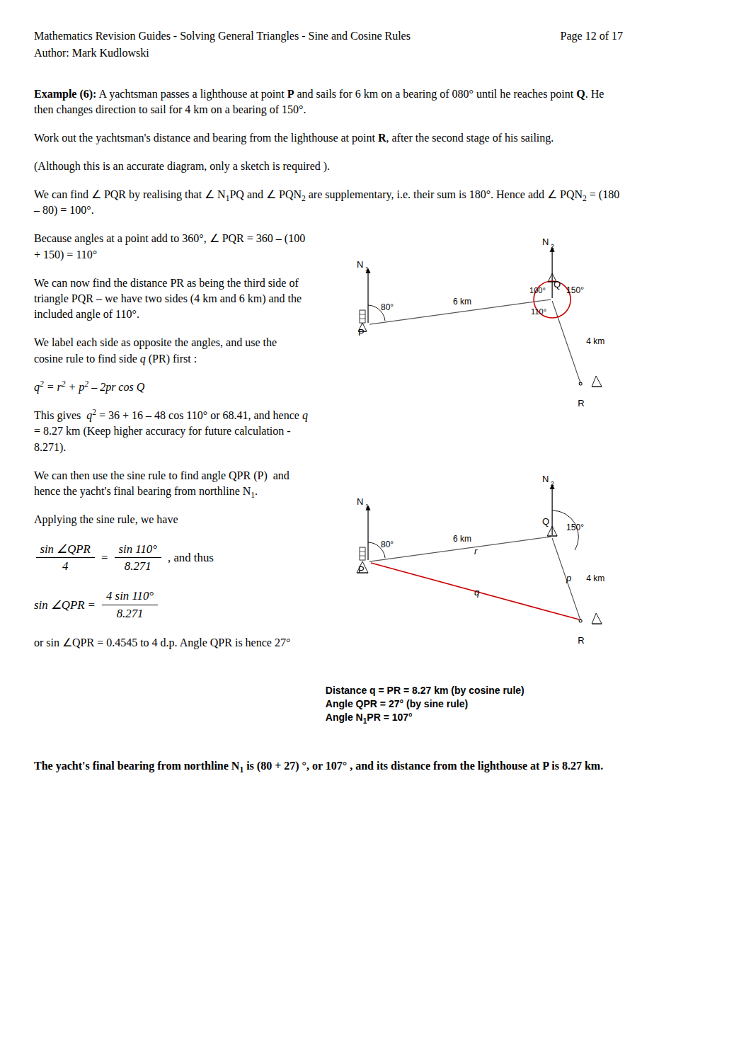Mathematics Revision Guides - Solving General Triangles - Sine and Cosine Rules Page 12 of 17
Author: Mark Kudlowski
Example (6): A yachtsman passes a lighthouse at point P and sails for 6 km on a bearing of 080° until he reaches point Q. He then changes direction to sail for 4 km on a bearing of 150°.
Work out the yachtsman's distance and bearing from the lighthouse at point R, after the second stage of his sailing.
(Although this is an accurate diagram, only a sketch is required ).
We can find ∠ PQR by realising that ∠ N1PQ and ∠ PQN2 are supplementary, i.e. their sum is 180°. Hence add ∠ PQN2 = (180 – 80) = 100°.
Because angles at a point add to 360°, ∠ PQR = 360 – (100 + 150) = 110°
We can now find the distance PR as being the third side of triangle PQR – we have two sides (4 km and 6 km) and the included angle of 110°.
We label each side as opposite the angles, and use the cosine rule to find side q (PR) first :
q2 = r2 + p2 – 2pr cos Q
This gives q2 = 36 + 16 – 48 cos 110° or 68.41, and hence q = 8.27 km (Keep higher accuracy for future calculation - 8.271).
N 1 N 2 80° 100° 110° 150° 6 km 4 km P Q R
We can then use the sine rule to find angle QPR (P) and hence the yacht's final bearing from northline N1.
Applying the sine rule, we have
sin ∠QPR 4 = sin 110°8.271 , and thus
sin ∠QPR = 4 sin 110°8.271
or sin ∠QPR = 0.4545 to 4 d.p. Angle QPR is hence 27°
N 1 N 2 80° 150° 6 km 4 km r q p P Q R
Distance q = PR = 8.27 km (by cosine rule)
Angle QPR = 27° (by sine rule)
Angle N1PR = 107°
The yacht's final bearing from northline N1 is (80 + 27) °, or 107° , and its distance from the lighthouse at P is 8.27 km.